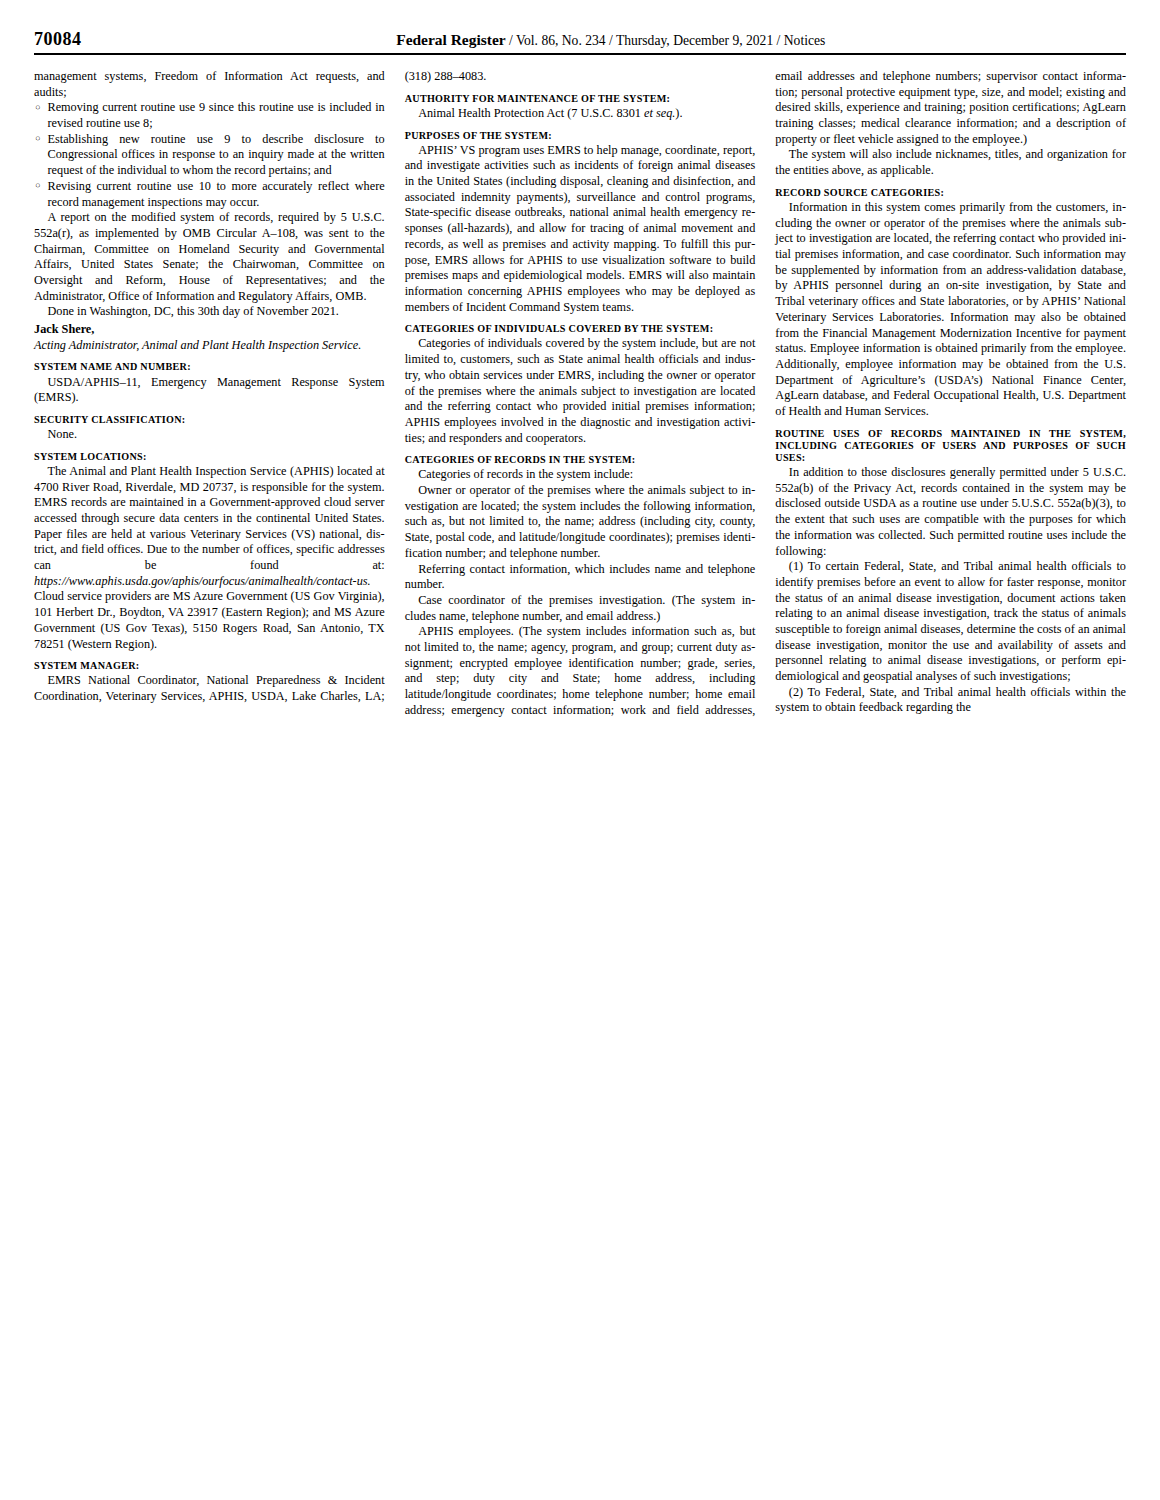70084
Federal Register / Vol. 86, No. 234 / Thursday, December 9, 2021 / Notices
management systems, Freedom of Information Act requests, and audits;
Removing current routine use 9 since this routine use is included in revised routine use 8;
Establishing new routine use 9 to describe disclosure to Congressional offices in response to an inquiry made at the written request of the individual to whom the record pertains; and
Revising current routine use 10 to more accurately reflect where record management inspections may occur.
A report on the modified system of records, required by 5 U.S.C. 552a(r), as implemented by OMB Circular A–108, was sent to the Chairman, Committee on Homeland Security and Governmental Affairs, United States Senate; the Chairwoman, Committee on Oversight and Reform, House of Representatives; and the Administrator, Office of Information and Regulatory Affairs, OMB.
Done in Washington, DC, this 30th day of November 2021.
Jack Shere,
Acting Administrator, Animal and Plant Health Inspection Service.
System name and number:
USDA/APHIS–11, Emergency Management Response System (EMRS).
Security classification:
None.
System locations:
The Animal and Plant Health Inspection Service (APHIS) located at 4700 River Road, Riverdale, MD 20737, is responsible for the system. EMRS records are maintained in a Government-approved cloud server accessed through secure data centers in the continental United States. Paper files are held at various Veterinary Services (VS) national, district, and field offices. Due to the number of offices, specific addresses can be found at: https://www.aphis.usda.gov/aphis/ourfocus/animalhealth/contact-us. Cloud service providers are MS Azure Government (US Gov Virginia), 101 Herbert Dr., Boydton, VA 23917 (Eastern Region); and MS Azure Government (US Gov Texas), 5150 Rogers Road, San Antonio, TX 78251 (Western Region).
System manager:
EMRS National Coordinator, National Preparedness & Incident Coordination, Veterinary Services, APHIS, USDA, Lake Charles, LA; (318) 288–4083.
Authority for maintenance of the system:
Animal Health Protection Act (7 U.S.C. 8301 et seq.).
Purposes of the system:
APHIS’ VS program uses EMRS to help manage, coordinate, report, and investigate activities such as incidents of foreign animal diseases in the United States (including disposal, cleaning and disinfection, and associated indemnity payments), surveillance and control programs, State-specific disease outbreaks, national animal health emergency responses (all-hazards), and allow for tracing of animal movement and records, as well as premises and activity mapping. To fulfill this purpose, EMRS allows for APHIS to use visualization software to build premises maps and epidemiological models. EMRS will also maintain information concerning APHIS employees who may be deployed as members of Incident Command System teams.
Categories of individuals covered by the system:
Categories of individuals covered by the system include, but are not limited to, customers, such as State animal health officials and industry, who obtain services under EMRS, including the owner or operator of the premises where the animals subject to investigation are located and the referring contact who provided initial premises information; APHIS employees involved in the diagnostic and investigation activities; and responders and cooperators.
Categories of records in the system:
Categories of records in the system include:
Owner or operator of the premises where the animals subject to investigation are located; the system includes the following information, such as, but not limited to, the name; address (including city, county, State, postal code, and latitude/longitude coordinates); premises identification number; and telephone number.
Referring contact information, which includes name and telephone number.
Case coordinator of the premises investigation. (The system includes name, telephone number, and email address.)
APHIS employees. (The system includes information such as, but not limited to, the name; agency, program, and group; current duty assignment; encrypted employee identification number; grade, series, and step; duty city and State; home address, including latitude/longitude coordinates; home telephone number; home email address; emergency contact information; work and field addresses, email addresses and telephone numbers; supervisor contact information; personal protective equipment type, size, and model; existing and desired skills, experience and training; position certifications; AgLearn training classes; medical clearance information; and a description of property or fleet vehicle assigned to the employee.)
The system will also include nicknames, titles, and organization for the entities above, as applicable.
Record source categories:
Information in this system comes primarily from the customers, including the owner or operator of the premises where the animals subject to investigation are located, the referring contact who provided initial premises information, and case coordinator. Such information may be supplemented by information from an address-validation database, by APHIS personnel during an on-site investigation, by State and Tribal veterinary offices and State laboratories, or by APHIS’ National Veterinary Services Laboratories. Information may also be obtained from the Financial Management Modernization Incentive for payment status. Employee information is obtained primarily from the employee. Additionally, employee information may be obtained from the U.S. Department of Agriculture’s (USDA’s) National Finance Center, AgLearn database, and Federal Occupational Health, U.S. Department of Health and Human Services.
Routine uses of records maintained in the system, including categories of users and purposes of such uses:
In addition to those disclosures generally permitted under 5 U.S.C. 552a(b) of the Privacy Act, records contained in the system may be disclosed outside USDA as a routine use under 5.U.S.C. 552a(b)(3), to the extent that such uses are compatible with the purposes for which the information was collected. Such permitted routine uses include the following:
(1) To certain Federal, State, and Tribal animal health officials to identify premises before an event to allow for faster response, monitor the status of an animal disease investigation, document actions taken relating to an animal disease investigation, track the status of animals susceptible to foreign animal diseases, determine the costs of an animal disease investigation, monitor the use and availability of assets and personnel relating to animal disease investigations, or perform epidemiological and geospatial analyses of such investigations;
(2) To Federal, State, and Tribal animal health officials within the system to obtain feedback regarding the